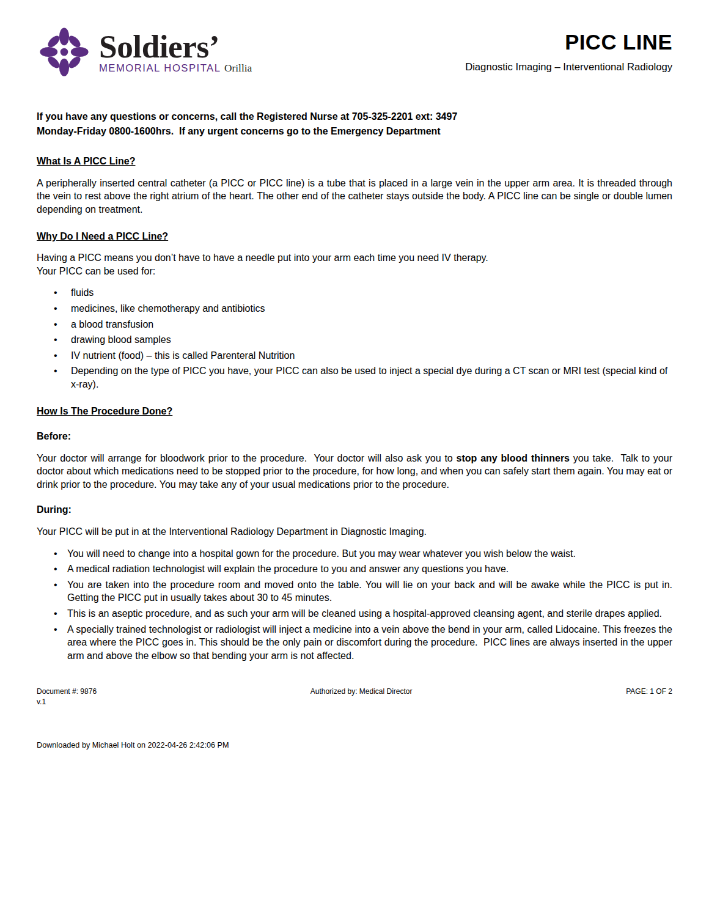Soldiers’
MEMORIAL HOSPITAL Orillia
PICC LINE
Diagnostic Imaging – Interventional Radiology
If you have any questions or concerns, call the Registered Nurse at 705-325-2201 ext: 3497
Monday-Friday 0800-1600hrs. If any urgent concerns go to the Emergency Department
What Is A PICC Line?
A peripherally inserted central catheter (a PICC or PICC line) is a tube that is placed in a large vein in the upper arm area. It is threaded through the vein to rest above the right atrium of the heart. The other end of the catheter stays outside the body. A PICC line can be single or double lumen depending on treatment.
Why Do I Need a PICC Line?
Having a PICC means you don’t have to have a needle put into your arm each time you need IV therapy.
Your PICC can be used for:
fluids
medicines, like chemotherapy and antibiotics
a blood transfusion
drawing blood samples
IV nutrient (food) – this is called Parenteral Nutrition
Depending on the type of PICC you have, your PICC can also be used to inject a special dye during a CT scan or MRI test (special kind of x-ray).
How Is The Procedure Done?
Before:
Your doctor will arrange for bloodwork prior to the procedure. Your doctor will also ask you to stop any blood thinners you take. Talk to your doctor about which medications need to be stopped prior to the procedure, for how long, and when you can safely start them again. You may eat or drink prior to the procedure. You may take any of your usual medications prior to the procedure.
During:
Your PICC will be put in at the Interventional Radiology Department in Diagnostic Imaging.
You will need to change into a hospital gown for the procedure. But you may wear whatever you wish below the waist.
A medical radiation technologist will explain the procedure to you and answer any questions you have.
You are taken into the procedure room and moved onto the table. You will lie on your back and will be awake while the PICC is put in. Getting the PICC put in usually takes about 30 to 45 minutes.
This is an aseptic procedure, and as such your arm will be cleaned using a hospital-approved cleansing agent, and sterile drapes applied.
A specially trained technologist or radiologist will inject a medicine into a vein above the bend in your arm, called Lidocaine. This freezes the area where the PICC goes in. This should be the only pain or discomfort during the procedure. PICC lines are always inserted in the upper arm and above the elbow so that bending your arm is not affected.
Document #: 9876 v.1
Authorized by: Medical Director
PAGE: 1 OF 2
Downloaded by Michael Holt on 2022-04-26 2:42:06 PM